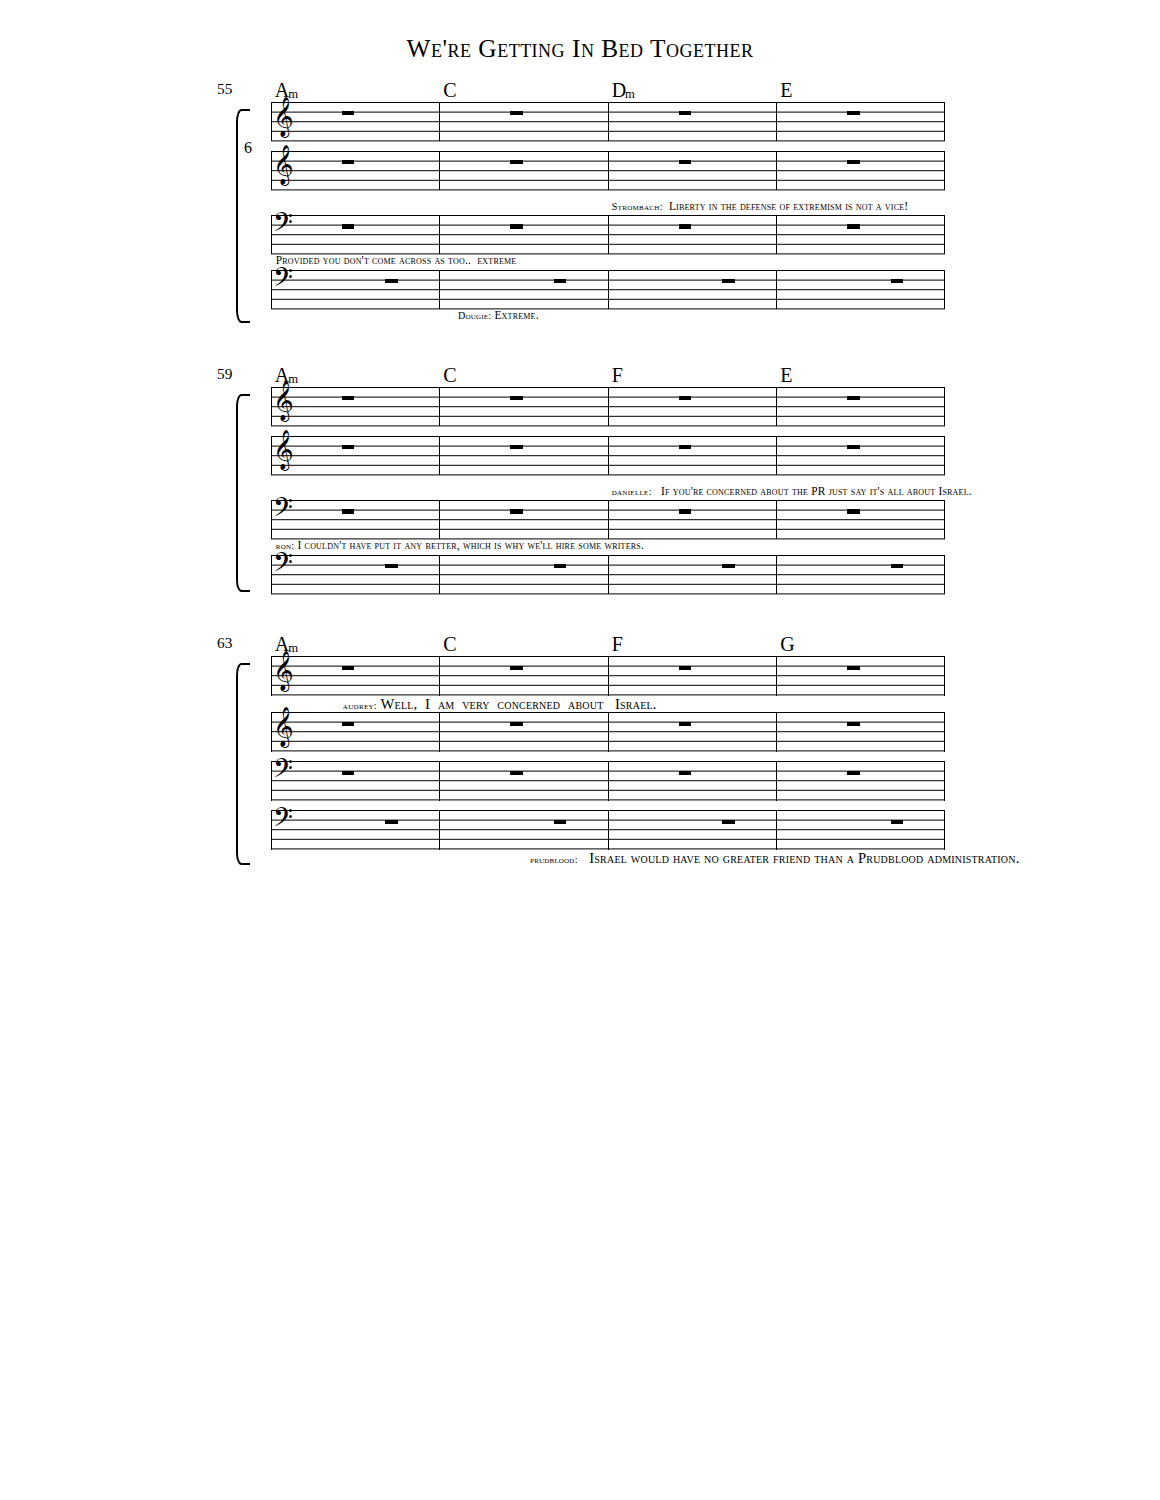We're Getting In Bed Together
6
55
Am C Dm E
𝄞
𝄞
Strombach: Liberty in the defense of extremism is not a vice!
𝄢
Provided you don't come across as too.. extreme
𝄢
Dougie: Extreme.
59
Am C F E
𝄞
𝄞
danielle: If you're concerned about the PR just say it's all about Israel.
𝄢
ron: I couldn't have put it any better, which is why we'll hire some writers.
𝄢
63
Am C F G
𝄞
audrey: Well, I am very concerned about Israel.
𝄞
𝄢
𝄢
prudblood: Israel would have no greater friend than a Prudblood administration.